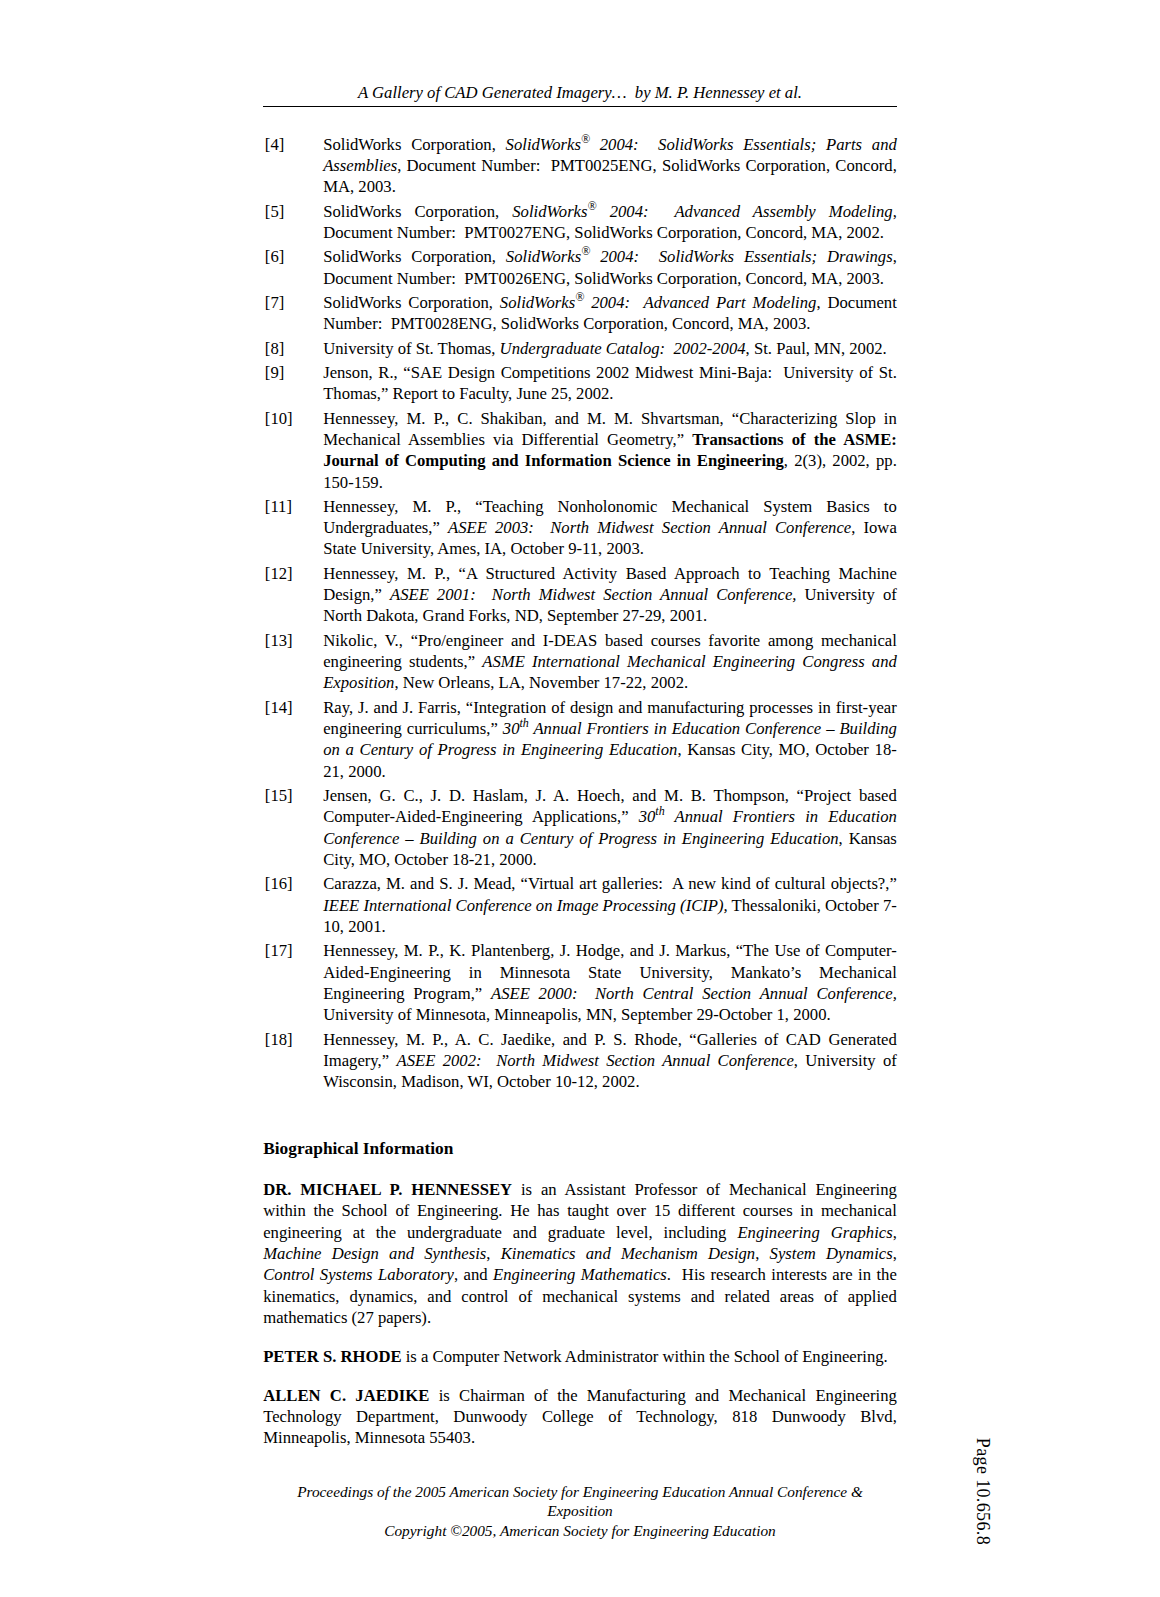A Gallery of CAD Generated Imagery… by M. P. Hennessey et al.
[4] SolidWorks Corporation, SolidWorks® 2004: SolidWorks Essentials; Parts and Assemblies, Document Number: PMT0025ENG, SolidWorks Corporation, Concord, MA, 2003.
[5] SolidWorks Corporation, SolidWorks® 2004: Advanced Assembly Modeling, Document Number: PMT0027ENG, SolidWorks Corporation, Concord, MA, 2002.
[6] SolidWorks Corporation, SolidWorks® 2004: SolidWorks Essentials; Drawings, Document Number: PMT0026ENG, SolidWorks Corporation, Concord, MA, 2003.
[7] SolidWorks Corporation, SolidWorks® 2004: Advanced Part Modeling, Document Number: PMT0028ENG, SolidWorks Corporation, Concord, MA, 2003.
[8] University of St. Thomas, Undergraduate Catalog: 2002-2004, St. Paul, MN, 2002.
[9] Jenson, R., “SAE Design Competitions 2002 Midwest Mini-Baja: University of St. Thomas,” Report to Faculty, June 25, 2002.
[10] Hennessey, M. P., C. Shakiban, and M. M. Shvartsman, “Characterizing Slop in Mechanical Assemblies via Differential Geometry,” Transactions of the ASME: Journal of Computing and Information Science in Engineering, 2(3), 2002, pp. 150-159.
[11] Hennessey, M. P., “Teaching Nonholonomic Mechanical System Basics to Undergraduates,” ASEE 2003: North Midwest Section Annual Conference, Iowa State University, Ames, IA, October 9-11, 2003.
[12] Hennessey, M. P., “A Structured Activity Based Approach to Teaching Machine Design,” ASEE 2001: North Midwest Section Annual Conference, University of North Dakota, Grand Forks, ND, September 27-29, 2001.
[13] Nikolic, V., “Pro/engineer and I-DEAS based courses favorite among mechanical engineering students,” ASME International Mechanical Engineering Congress and Exposition, New Orleans, LA, November 17-22, 2002.
[14] Ray, J. and J. Farris, “Integration of design and manufacturing processes in first-year engineering curriculums,” 30th Annual Frontiers in Education Conference – Building on a Century of Progress in Engineering Education, Kansas City, MO, October 18-21, 2000.
[15] Jensen, G. C., J. D. Haslam, J. A. Hoech, and M. B. Thompson, “Project based Computer-Aided-Engineering Applications,” 30th Annual Frontiers in Education Conference – Building on a Century of Progress in Engineering Education, Kansas City, MO, October 18-21, 2000.
[16] Carazza, M. and S. J. Mead, “Virtual art galleries: A new kind of cultural objects?,” IEEE International Conference on Image Processing (ICIP), Thessaloniki, October 7-10, 2001.
[17] Hennessey, M. P., K. Plantenberg, J. Hodge, and J. Markus, “The Use of Computer-Aided-Engineering in Minnesota State University, Mankato’s Mechanical Engineering Program,” ASEE 2000: North Central Section Annual Conference, University of Minnesota, Minneapolis, MN, September 29-October 1, 2000.
[18] Hennessey, M. P., A. C. Jaedike, and P. S. Rhode, “Galleries of CAD Generated Imagery,” ASEE 2002: North Midwest Section Annual Conference, University of Wisconsin, Madison, WI, October 10-12, 2002.
Biographical Information
DR. MICHAEL P. HENNESSEY is an Assistant Professor of Mechanical Engineering within the School of Engineering. He has taught over 15 different courses in mechanical engineering at the undergraduate and graduate level, including Engineering Graphics, Machine Design and Synthesis, Kinematics and Mechanism Design, System Dynamics, Control Systems Laboratory, and Engineering Mathematics. His research interests are in the kinematics, dynamics, and control of mechanical systems and related areas of applied mathematics (27 papers).
PETER S. RHODE is a Computer Network Administrator within the School of Engineering.
ALLEN C. JAEDIKE is Chairman of the Manufacturing and Mechanical Engineering Technology Department, Dunwoody College of Technology, 818 Dunwoody Blvd, Minneapolis, Minnesota 55403.
Proceedings of the 2005 American Society for Engineering Education Annual Conference & Exposition
Copyright ©2005, American Society for Engineering Education
Page 10.656.8